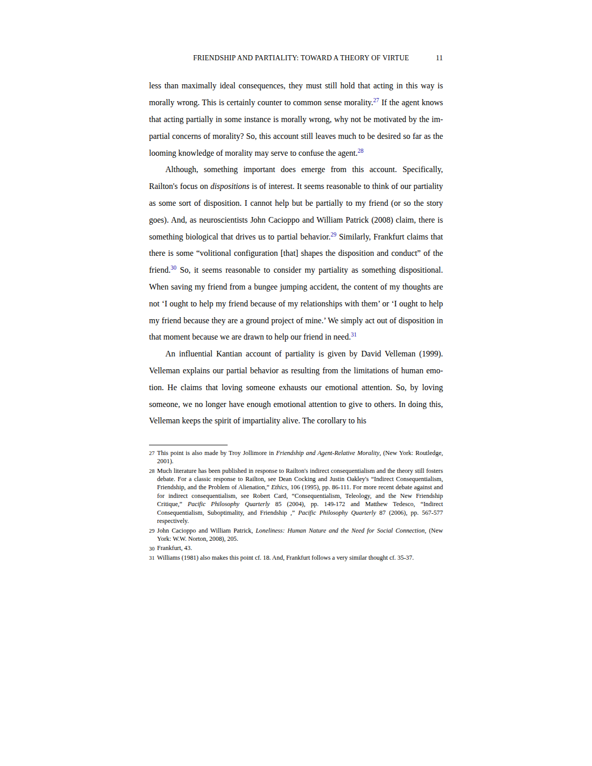FRIENDSHIP AND PARTIALITY: TOWARD A THEORY OF VIRTUE 11
less than maximally ideal consequences, they must still hold that acting in this way is morally wrong. This is certainly counter to common sense morality.27 If the agent knows that acting partially in some instance is morally wrong, why not be motivated by the impartial concerns of morality? So, this account still leaves much to be desired so far as the looming knowledge of morality may serve to confuse the agent.28
Although, something important does emerge from this account. Specifically, Railton's focus on dispositions is of interest. It seems reasonable to think of our partiality as some sort of disposition. I cannot help but be partially to my friend (or so the story goes). And, as neuroscientists John Cacioppo and William Patrick (2008) claim, there is something biological that drives us to partial behavior.29 Similarly, Frankfurt claims that there is some “volitional configuration [that] shapes the disposition and conduct” of the friend.30 So, it seems reasonable to consider my partiality as something dispositional. When saving my friend from a bungee jumping accident, the content of my thoughts are not ‘I ought to help my friend because of my relationships with them’ or ‘I ought to help my friend because they are a ground project of mine.’ We simply act out of disposition in that moment because we are drawn to help our friend in need.31
An influential Kantian account of partiality is given by David Velleman (1999). Velleman explains our partial behavior as resulting from the limitations of human emotion. He claims that loving someone exhausts our emotional attention. So, by loving someone, we no longer have enough emotional attention to give to others. In doing this, Velleman keeps the spirit of impartiality alive. The corollary to his
27
This point is also made by Troy Jollimore in Friendship and Agent-Relative Morality, (New York: Routledge, 2001).
28
Much literature has been published in response to Railton's indirect consequentialism and the theory still fosters debate. For a classic response to Railton, see Dean Cocking and Justin Oakley's “Indirect Consequentialism, Friendship, and the Problem of Alienation,” Ethics, 106 (1995), pp. 86-111. For more recent debate against and for indirect consequentialism, see Robert Card, “Consequentialism, Teleology, and the New Friendship Critique,” Pacific Philosophy Quarterly 85 (2004), pp. 149-172 and Matthew Tedesco, “Indirect Consequentialism, Suboptimality, and Friendship ,” Pacific Philosophy Quarterly 87 (2006), pp. 567-577 respectively.
29
John Cacioppo and William Patrick, Loneliness: Human Nature and the Need for Social Connection, (New York: W.W. Norton, 2008), 205.
30
Frankfurt, 43.
31
Williams (1981) also makes this point cf. 18. And, Frankfurt follows a very similar thought cf. 35-37.